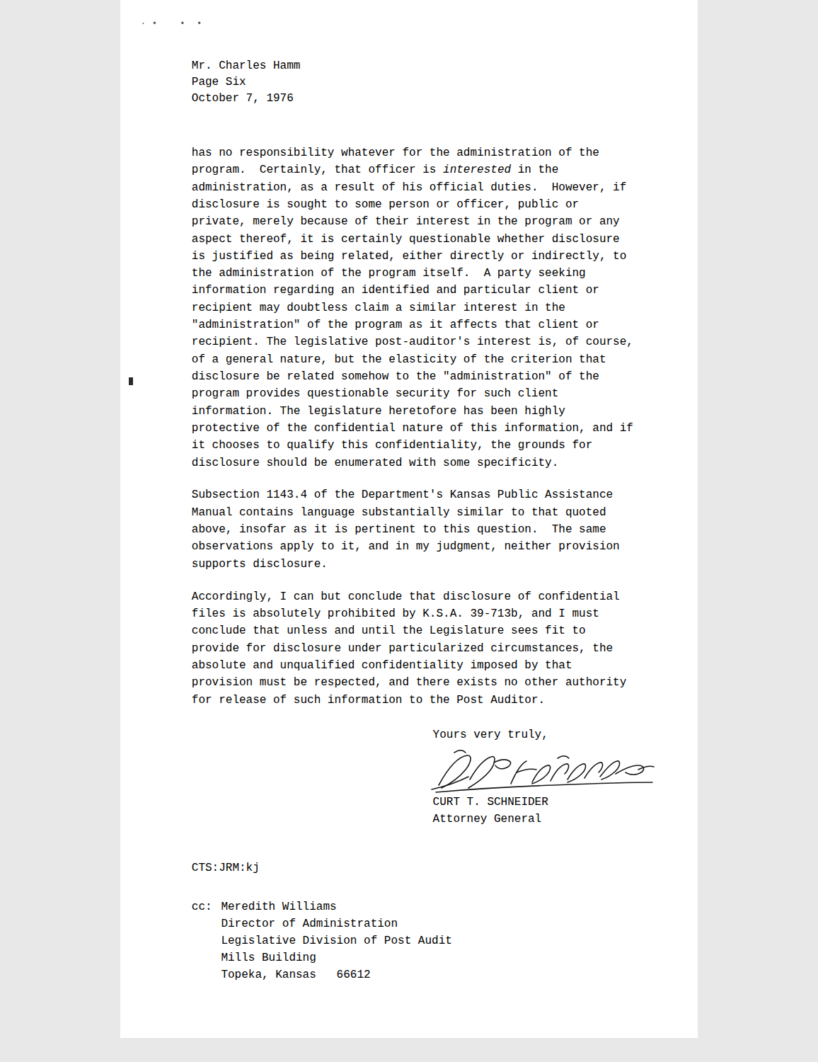· • • •
Mr. Charles Hamm
Page Six
October 7, 1976
has no responsibility whatever for the administration of the program. Certainly, that officer is interested in the administration, as a result of his official duties. However, if disclosure is sought to some person or officer, public or private, merely because of their interest in the program or any aspect thereof, it is certainly questionable whether disclosure is justified as being related, either directly or indirectly, to the administration of the program itself. A party seeking information regarding an identified and particular client or recipient may doubtless claim a similar interest in the "administration" of the program as it affects that client or recipient. The legislative post-auditor's interest is, of course, of a general nature, but the elasticity of the criterion that disclosure be related somehow to the "administration" of the program provides questionable security for such client information. The legislature heretofore has been highly protective of the confidential nature of this information, and if it chooses to qualify this confidentiality, the grounds for disclosure should be enumerated with some specificity.
Subsection 1143.4 of the Department's Kansas Public Assistance Manual contains language substantially similar to that quoted above, insofar as it is pertinent to this question. The same observations apply to it, and in my judgment, neither provision supports disclosure.
Accordingly, I can but conclude that disclosure of confidential files is absolutely prohibited by K.S.A. 39-713b, and I must conclude that unless and until the Legislature sees fit to provide for disclosure under particularized circumstances, the absolute and unqualified confidentiality imposed by that provision must be respected, and there exists no other authority for release of such information to the Post Auditor.
Yours very truly,
CURT T. SCHNEIDER
Attorney General
CTS:JRM:kj
cc:
Meredith Williams
Director of Administration
Legislative Division of Post Audit
Mills Building
Topeka, Kansas 66612